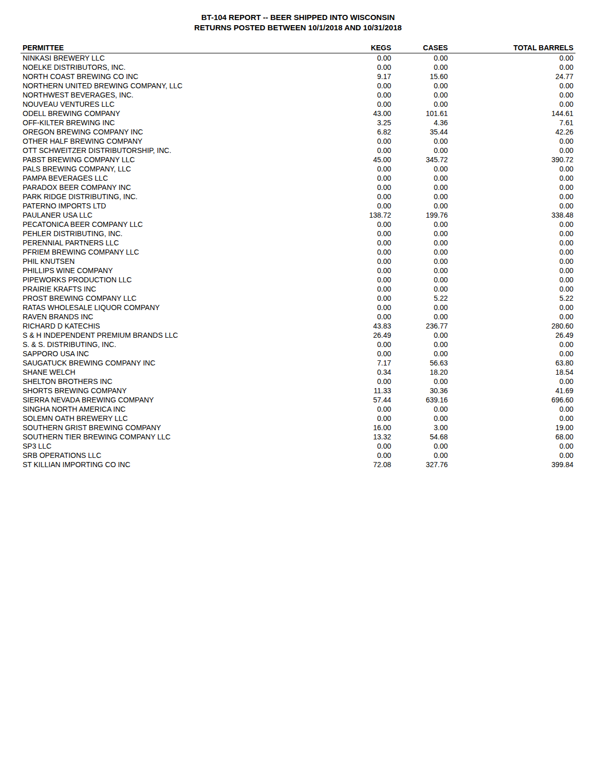BT-104 REPORT -- BEER SHIPPED INTO WISCONSIN
RETURNS POSTED BETWEEN 10/1/2018 AND 10/31/2018
| PERMITTEE | KEGS | CASES | TOTAL BARRELS |
| --- | --- | --- | --- |
| NINKASI BREWERY LLC | 0.00 | 0.00 | 0.00 |
| NOELKE DISTRIBUTORS, INC. | 0.00 | 0.00 | 0.00 |
| NORTH COAST BREWING CO INC | 9.17 | 15.60 | 24.77 |
| NORTHERN UNITED BREWING COMPANY, LLC | 0.00 | 0.00 | 0.00 |
| NORTHWEST BEVERAGES, INC. | 0.00 | 0.00 | 0.00 |
| NOUVEAU VENTURES LLC | 0.00 | 0.00 | 0.00 |
| ODELL BREWING COMPANY | 43.00 | 101.61 | 144.61 |
| OFF-KILTER BREWING INC | 3.25 | 4.36 | 7.61 |
| OREGON BREWING COMPANY INC | 6.82 | 35.44 | 42.26 |
| OTHER HALF BREWING COMPANY | 0.00 | 0.00 | 0.00 |
| OTT SCHWEITZER DISTRIBUTORSHIP, INC. | 0.00 | 0.00 | 0.00 |
| PABST BREWING COMPANY LLC | 45.00 | 345.72 | 390.72 |
| PALS BREWING COMPANY, LLC | 0.00 | 0.00 | 0.00 |
| PAMPA BEVERAGES LLC | 0.00 | 0.00 | 0.00 |
| PARADOX BEER COMPANY INC | 0.00 | 0.00 | 0.00 |
| PARK RIDGE DISTRIBUTING, INC. | 0.00 | 0.00 | 0.00 |
| PATERNO IMPORTS LTD | 0.00 | 0.00 | 0.00 |
| PAULANER USA LLC | 138.72 | 199.76 | 338.48 |
| PECATONICA BEER COMPANY LLC | 0.00 | 0.00 | 0.00 |
| PEHLER DISTRIBUTING, INC. | 0.00 | 0.00 | 0.00 |
| PERENNIAL PARTNERS LLC | 0.00 | 0.00 | 0.00 |
| PFRIEM BREWING COMPANY LLC | 0.00 | 0.00 | 0.00 |
| PHIL KNUTSEN | 0.00 | 0.00 | 0.00 |
| PHILLIPS WINE COMPANY | 0.00 | 0.00 | 0.00 |
| PIPEWORKS PRODUCTION LLC | 0.00 | 0.00 | 0.00 |
| PRAIRIE KRAFTS INC | 0.00 | 0.00 | 0.00 |
| PROST BREWING COMPANY LLC | 0.00 | 5.22 | 5.22 |
| RATAS WHOLESALE LIQUOR COMPANY | 0.00 | 0.00 | 0.00 |
| RAVEN BRANDS INC | 0.00 | 0.00 | 0.00 |
| RICHARD D KATECHIS | 43.83 | 236.77 | 280.60 |
| S & H INDEPENDENT PREMIUM BRANDS LLC | 26.49 | 0.00 | 26.49 |
| S. & S. DISTRIBUTING, INC. | 0.00 | 0.00 | 0.00 |
| SAPPORO USA INC | 0.00 | 0.00 | 0.00 |
| SAUGATUCK BREWING COMPANY INC | 7.17 | 56.63 | 63.80 |
| SHANE WELCH | 0.34 | 18.20 | 18.54 |
| SHELTON BROTHERS INC | 0.00 | 0.00 | 0.00 |
| SHORTS BREWING COMPANY | 11.33 | 30.36 | 41.69 |
| SIERRA NEVADA BREWING COMPANY | 57.44 | 639.16 | 696.60 |
| SINGHA NORTH AMERICA INC | 0.00 | 0.00 | 0.00 |
| SOLEMN OATH BREWERY LLC | 0.00 | 0.00 | 0.00 |
| SOUTHERN GRIST BREWING COMPANY | 16.00 | 3.00 | 19.00 |
| SOUTHERN TIER BREWING COMPANY LLC | 13.32 | 54.68 | 68.00 |
| SP3 LLC | 0.00 | 0.00 | 0.00 |
| SRB OPERATIONS LLC | 0.00 | 0.00 | 0.00 |
| ST KILLIAN IMPORTING CO INC | 72.08 | 327.76 | 399.84 |